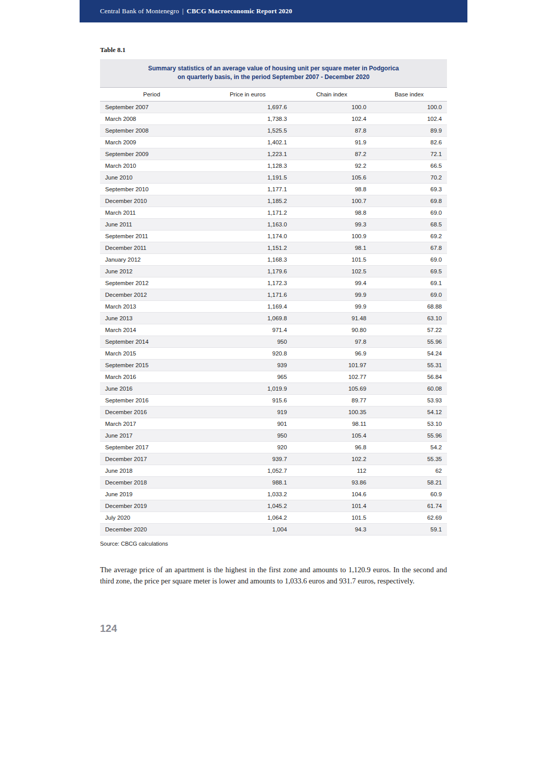Central Bank of Montenegro|CBCG Macroeconomic Report 2020
Table 8.1
Summary statistics of an average value of housing unit per square meter in Podgorica on quarterly basis, in the period September 2007 - December 2020
| Period | Price in euros | Chain index | Base index |
| --- | --- | --- | --- |
| September 2007 | 1,697.6 | 100.0 | 100.0 |
| March 2008 | 1,738.3 | 102.4 | 102.4 |
| September 2008 | 1,525.5 | 87.8 | 89.9 |
| March 2009 | 1,402.1 | 91.9 | 82.6 |
| September 2009 | 1,223.1 | 87.2 | 72.1 |
| March 2010 | 1,128.3 | 92.2 | 66.5 |
| June 2010 | 1,191.5 | 105.6 | 70.2 |
| September 2010 | 1,177.1 | 98.8 | 69.3 |
| December 2010 | 1,185.2 | 100.7 | 69.8 |
| March 2011 | 1,171.2 | 98.8 | 69.0 |
| June 2011 | 1,163.0 | 99.3 | 68.5 |
| September 2011 | 1,174.0 | 100.9 | 69.2 |
| December 2011 | 1,151.2 | 98.1 | 67.8 |
| January 2012 | 1,168.3 | 101.5 | 69.0 |
| June 2012 | 1,179.6 | 102.5 | 69.5 |
| September 2012 | 1,172.3 | 99.4 | 69.1 |
| December 2012 | 1,171.6 | 99.9 | 69.0 |
| March 2013 | 1,169.4 | 99.9 | 68.88 |
| June 2013 | 1,069.8 | 91.48 | 63.10 |
| March 2014 | 971.4 | 90.80 | 57.22 |
| September 2014 | 950 | 97.8 | 55.96 |
| March 2015 | 920.8 | 96.9 | 54.24 |
| September 2015 | 939 | 101.97 | 55.31 |
| March 2016 | 965 | 102.77 | 56.84 |
| June 2016 | 1,019.9 | 105.69 | 60.08 |
| September 2016 | 915.6 | 89.77 | 53.93 |
| December 2016 | 919 | 100.35 | 54.12 |
| March 2017 | 901 | 98.11 | 53.10 |
| June 2017 | 950 | 105.4 | 55.96 |
| September 2017 | 920 | 96.8 | 54.2 |
| December 2017 | 939.7 | 102.2 | 55.35 |
| June 2018 | 1,052.7 | 112 | 62 |
| December 2018 | 988.1 | 93.86 | 58.21 |
| June 2019 | 1,033.2 | 104.6 | 60.9 |
| December 2019 | 1,045.2 | 101.4 | 61.74 |
| July 2020 | 1,064.2 | 101.5 | 62.69 |
| December 2020 | 1,004 | 94.3 | 59.1 |
Source: CBCG calculations
The average price of an apartment is the highest in the first zone and amounts to 1,120.9 euros. In the second and third zone, the price per square meter is lower and amounts to 1,033.6 euros and 931.7 euros, respectively.
124